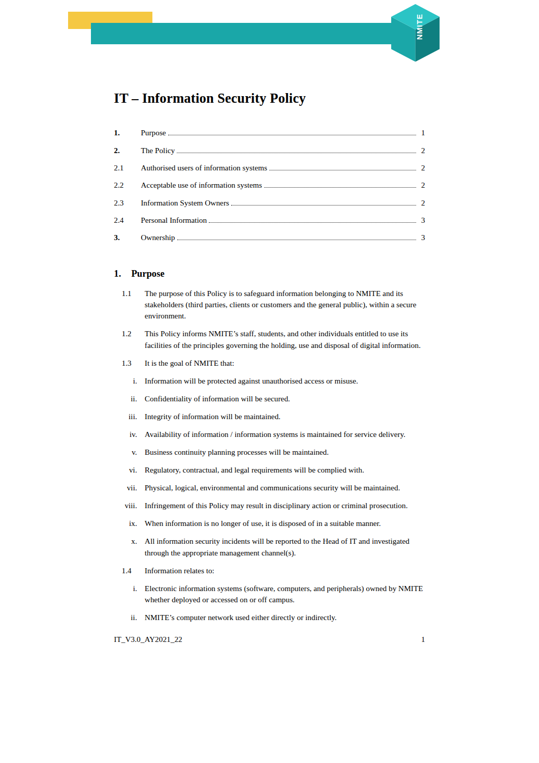NMITE
IT – Information Security Policy
1. Purpose 1
2. The Policy 2
2.1 Authorised users of information systems 2
2.2 Acceptable use of information systems 2
2.3 Information System Owners 2
2.4 Personal Information 3
3. Ownership 3
1. Purpose
1.1
The purpose of this Policy is to safeguard information belonging to NMITE and its stakeholders (third parties, clients or customers and the general public), within a secure environment.
1.2
This Policy informs NMITE’s staff, students, and other individuals entitled to use its facilities of the principles governing the holding, use and disposal of digital information.
1.3
It is the goal of NMITE that:
i.
Information will be protected against unauthorised access or misuse.
ii.
Confidentiality of information will be secured.
iii.
Integrity of information will be maintained.
iv.
Availability of information / information systems is maintained for service delivery.
v.
Business continuity planning processes will be maintained.
vi.
Regulatory, contractual, and legal requirements will be complied with.
vii.
Physical, logical, environmental and communications security will be maintained.
viii.
Infringement of this Policy may result in disciplinary action or criminal prosecution.
ix.
When information is no longer of use, it is disposed of in a suitable manner.
x.
All information security incidents will be reported to the Head of IT and investigated through the appropriate management channel(s).
1.4
Information relates to:
i.
Electronic information systems (software, computers, and peripherals) owned by NMITE whether deployed or accessed on or off campus.
ii.
NMITE’s computer network used either directly or indirectly.
IT_V3.0_AY2021_22 1